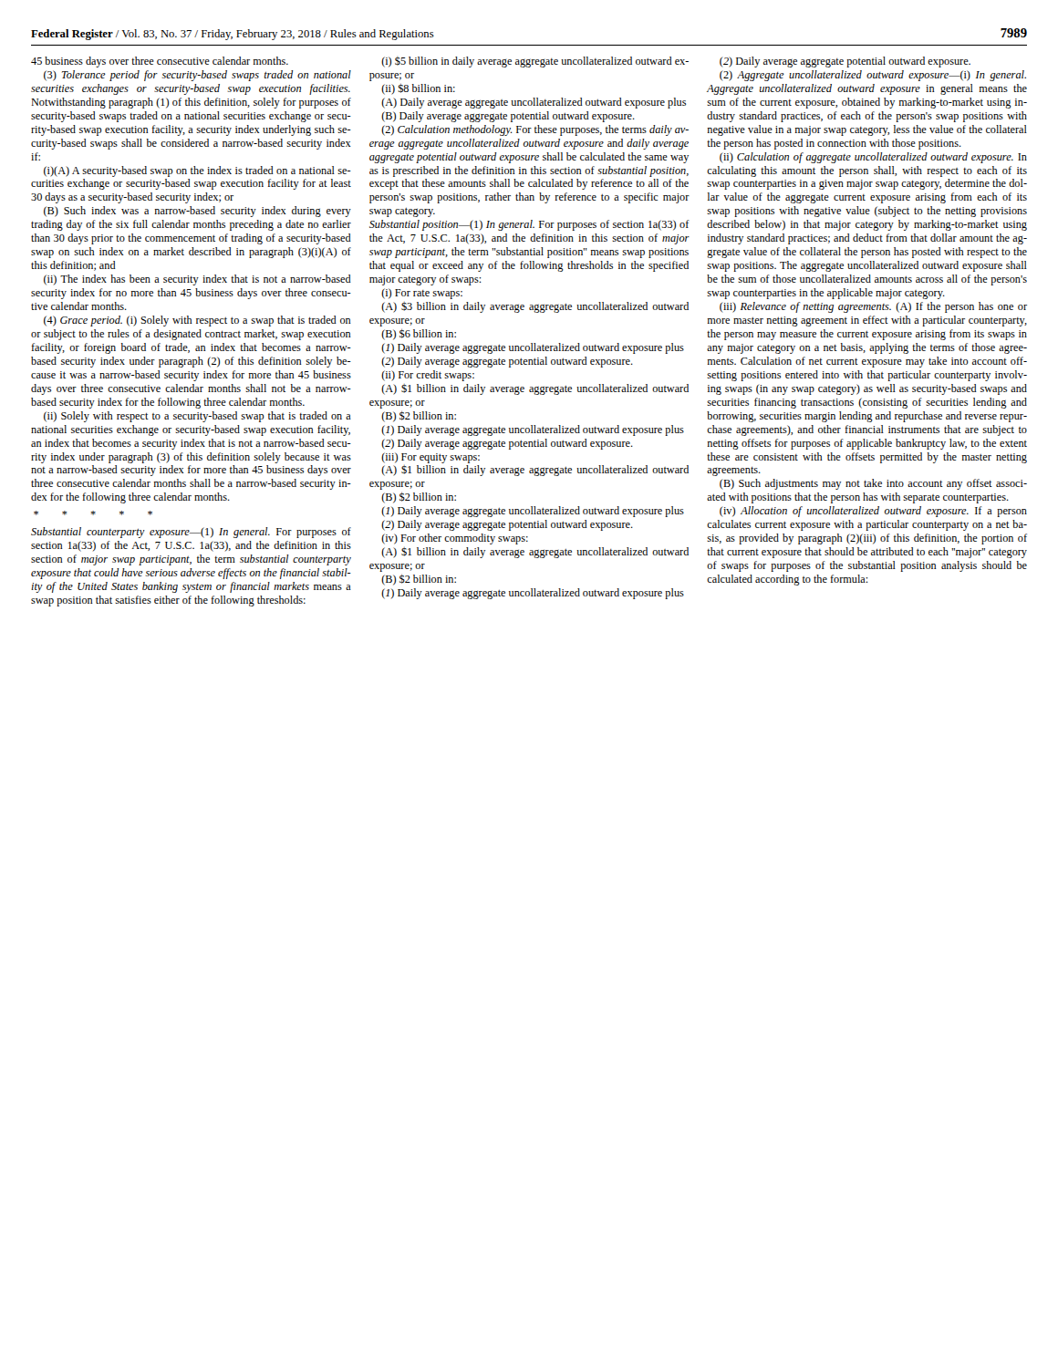Federal Register / Vol. 83, No. 37 / Friday, February 23, 2018 / Rules and Regulations
7989
45 business days over three consecutive calendar months.
(3) Tolerance period for security-based swaps traded on national securities exchanges or security-based swap execution facilities. Notwithstanding paragraph (1) of this definition, solely for purposes of security-based swaps traded on a national securities exchange or security-based swap execution facility, a security index underlying such security-based swaps shall be considered a narrow-based security index if:
(i)(A) A security-based swap on the index is traded on a national securities exchange or security-based swap execution facility for at least 30 days as a security-based security index; or
(B) Such index was a narrow-based security index during every trading day of the six full calendar months preceding a date no earlier than 30 days prior to the commencement of trading of a security-based swap on such index on a market described in paragraph (3)(i)(A) of this definition; and
(ii) The index has been a security index that is not a narrow-based security index for no more than 45 business days over three consecutive calendar months.
(4) Grace period. (i) Solely with respect to a swap that is traded on or subject to the rules of a designated contract market, swap execution facility, or foreign board of trade, an index that becomes a narrow-based security index under paragraph (2) of this definition solely because it was a narrow-based security index for more than 45 business days over three consecutive calendar months shall not be a narrow-based security index for the following three calendar months.
(ii) Solely with respect to a security-based swap that is traded on a national securities exchange or security-based swap execution facility, an index that becomes a security index that is not a narrow-based security index under paragraph (3) of this definition solely because it was not a narrow-based security index for more than 45 business days over three consecutive calendar months shall be a narrow-based security index for the following three calendar months.
* * * * *
Substantial counterparty exposure—(1) In general. For purposes of section 1a(33) of the Act, 7 U.S.C. 1a(33), and the definition in this section of major swap participant, the term substantial counterparty exposure that could have serious adverse effects on the financial stability of the United States banking system or financial markets means a swap position that satisfies either of the following thresholds:
(i) $5 billion in daily average aggregate uncollateralized outward exposure; or
(ii) $8 billion in:
(A) Daily average aggregate uncollateralized outward exposure plus
(B) Daily average aggregate potential outward exposure.
(2) Calculation methodology. For these purposes, the terms daily average aggregate uncollateralized outward exposure and daily average aggregate potential outward exposure shall be calculated the same way as is prescribed in the definition in this section of substantial position, except that these amounts shall be calculated by reference to all of the person's swap positions, rather than by reference to a specific major swap category.
Substantial position—(1) In general. For purposes of section 1a(33) of the Act, 7 U.S.C. 1a(33), and the definition in this section of major swap participant, the term ''substantial position'' means swap positions that equal or exceed any of the following thresholds in the specified major category of swaps:
(i) For rate swaps:
(A) $3 billion in daily average aggregate uncollateralized outward exposure; or
(B) $6 billion in:
(1) Daily average aggregate uncollateralized outward exposure plus
(2) Daily average aggregate potential outward exposure.
(ii) For credit swaps:
(A) $1 billion in daily average aggregate uncollateralized outward exposure; or
(B) $2 billion in:
(1) Daily average aggregate uncollateralized outward exposure plus
(2) Daily average aggregate potential outward exposure.
(iii) For equity swaps:
(A) $1 billion in daily average aggregate uncollateralized outward exposure; or
(B) $2 billion in:
(1) Daily average aggregate uncollateralized outward exposure plus
(2) Daily average aggregate potential outward exposure.
(iv) For other commodity swaps:
(A) $1 billion in daily average aggregate uncollateralized outward exposure; or
(B) $2 billion in:
(1) Daily average aggregate uncollateralized outward exposure plus
(2) Daily average aggregate potential outward exposure.
(2) Aggregate uncollateralized outward exposure—(i) In general. Aggregate uncollateralized outward exposure in general means the sum of the current exposure, obtained by marking-to-market using industry standard practices, of each of the person's swap positions with negative value in a major swap category, less the value of the collateral the person has posted in connection with those positions.
(ii) Calculation of aggregate uncollateralized outward exposure. In calculating this amount the person shall, with respect to each of its swap counterparties in a given major swap category, determine the dollar value of the aggregate current exposure arising from each of its swap positions with negative value (subject to the netting provisions described below) in that major category by marking-to-market using industry standard practices; and deduct from that dollar amount the aggregate value of the collateral the person has posted with respect to the swap positions. The aggregate uncollateralized outward exposure shall be the sum of those uncollateralized amounts across all of the person's swap counterparties in the applicable major category.
(iii) Relevance of netting agreements. (A) If the person has one or more master netting agreement in effect with a particular counterparty, the person may measure the current exposure arising from its swaps in any major category on a net basis, applying the terms of those agreements. Calculation of net current exposure may take into account offsetting positions entered into with that particular counterparty involving swaps (in any swap category) as well as security-based swaps and securities financing transactions (consisting of securities lending and borrowing, securities margin lending and repurchase and reverse repurchase agreements), and other financial instruments that are subject to netting offsets for purposes of applicable bankruptcy law, to the extent these are consistent with the offsets permitted by the master netting agreements.
(B) Such adjustments may not take into account any offset associated with positions that the person has with separate counterparties.
(iv) Allocation of uncollateralized outward exposure. If a person calculates current exposure with a particular counterparty on a net basis, as provided by paragraph (2)(iii) of this definition, the portion of that current exposure that should be attributed to each ''major'' category of swaps for purposes of the substantial position analysis should be calculated according to the formula: